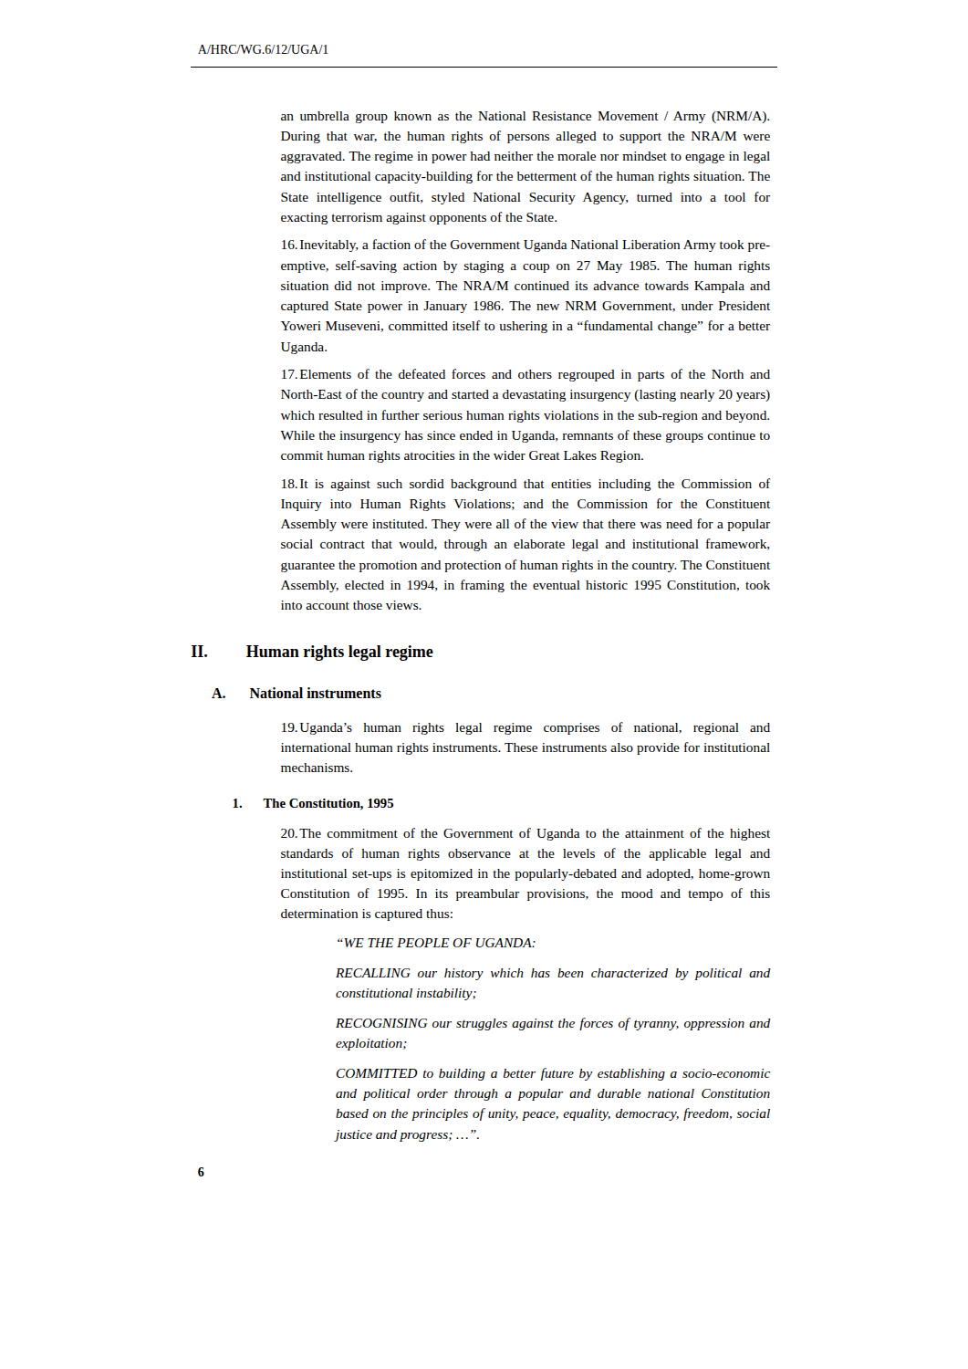A/HRC/WG.6/12/UGA/1
an umbrella group known as the National Resistance Movement / Army (NRM/A). During that war, the human rights of persons alleged to support the NRA/M were aggravated. The regime in power had neither the morale nor mindset to engage in legal and institutional capacity-building for the betterment of the human rights situation. The State intelligence outfit, styled National Security Agency, turned into a tool for exacting terrorism against opponents of the State.
16. Inevitably, a faction of the Government Uganda National Liberation Army took pre-emptive, self-saving action by staging a coup on 27 May 1985. The human rights situation did not improve. The NRA/M continued its advance towards Kampala and captured State power in January 1986. The new NRM Government, under President Yoweri Museveni, committed itself to ushering in a “fundamental change” for a better Uganda.
17. Elements of the defeated forces and others regrouped in parts of the North and North-East of the country and started a devastating insurgency (lasting nearly 20 years) which resulted in further serious human rights violations in the sub-region and beyond. While the insurgency has since ended in Uganda, remnants of these groups continue to commit human rights atrocities in the wider Great Lakes Region.
18. It is against such sordid background that entities including the Commission of Inquiry into Human Rights Violations; and the Commission for the Constituent Assembly were instituted. They were all of the view that there was need for a popular social contract that would, through an elaborate legal and institutional framework, guarantee the promotion and protection of human rights in the country. The Constituent Assembly, elected in 1994, in framing the eventual historic 1995 Constitution, took into account those views.
II. Human rights legal regime
A. National instruments
19. Uganda’s human rights legal regime comprises of national, regional and international human rights instruments. These instruments also provide for institutional mechanisms.
1. The Constitution, 1995
20. The commitment of the Government of Uganda to the attainment of the highest standards of human rights observance at the levels of the applicable legal and institutional set-ups is epitomized in the popularly-debated and adopted, home-grown Constitution of 1995. In its preambular provisions, the mood and tempo of this determination is captured thus:
“WE THE PEOPLE OF UGANDA:
RECALLING our history which has been characterized by political and constitutional instability;
RECOGNISING our struggles against the forces of tyranny, oppression and exploitation;
COMMITTED to building a better future by establishing a socio-economic and political order through a popular and durable national Constitution based on the principles of unity, peace, equality, democracy, freedom, social justice and progress; …”.
6